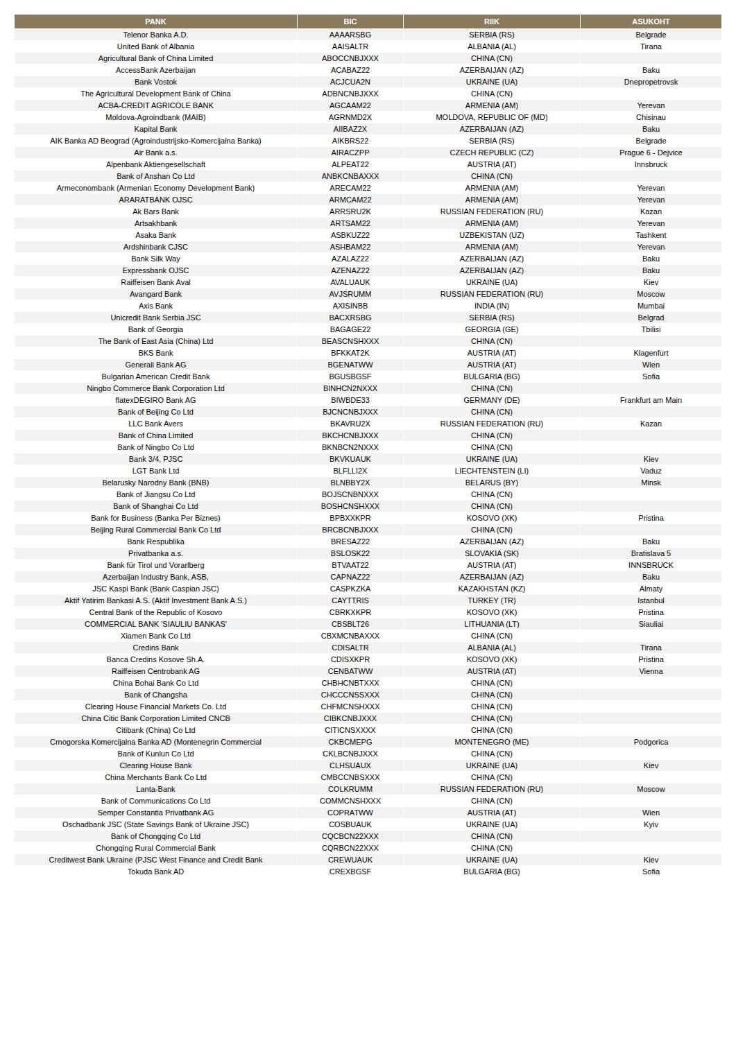| PANK | BIC | RIIK | ASUKOHT |
| --- | --- | --- | --- |
| Telenor Banka A.D. | AAAARSBG | SERBIA (RS) | Belgrade |
| United Bank of Albania | AAISALTR | ALBANIA (AL) | Tirana |
| Agricultural Bank of China Limited | ABOCCNBJXXX | CHINA (CN) | |
| AccessBank Azerbaijan | ACABAZ22 | AZERBAIJAN (AZ) | Baku |
| Bank Vostok | ACJCUA2N | UKRAINE (UA) | Dnepropetrovsk |
| The Agricultural Development Bank of China | ADBNCNBJXXX | CHINA (CN) | |
| ACBA-CREDIT AGRICOLE BANK | AGCAAM22 | ARMENIA (AM) | Yerevan |
| Moldova-Agroindbank (MAIB) | AGRNMD2X | MOLDOVA, REPUBLIC OF (MD) | Chisinau |
| Kapital Bank | AIIBAZ2X | AZERBAIJAN (AZ) | Baku |
| AIK Banka AD Beograd (Agroindustrijsko-Komercijalna Banka) | AIKBRS22 | SERBIA (RS) | Belgrade |
| Air Bank a.s. | AIRACZPP | CZECH REPUBLIC (CZ) | Prague 6 - Dejvice |
| Alpenbank Aktiengesellschaft | ALPEAT22 | AUSTRIA (AT) | Innsbruck |
| Bank of Anshan Co Ltd | ANBKCNBAXXX | CHINA (CN) | |
| Armeconombank (Armenian Economy Development Bank) | ARECAM22 | ARMENIA (AM) | Yerevan |
| ARARATBANK OJSC | ARMCAM22 | ARMENIA (AM) | Yerevan |
| Ak Bars Bank | ARRSRU2K | RUSSIAN FEDERATION (RU) | Kazan |
| Artsakhbank | ARTSAM22 | ARMENIA (AM) | Yerevan |
| Asaka Bank | ASBKUZ22 | UZBEKISTAN (UZ) | Tashkent |
| Ardshinbank CJSC | ASHBAM22 | ARMENIA (AM) | Yerevan |
| Bank Silk Way | AZALAZ22 | AZERBAIJAN (AZ) | Baku |
| Expressbank OJSC | AZENAZ22 | AZERBAIJAN (AZ) | Baku |
| Raiffeisen Bank Aval | AVALUAUK | UKRAINE (UA) | Kiev |
| Avangard Bank | AVJSRUMM | RUSSIAN FEDERATION (RU) | Moscow |
| Axis Bank | AXISINBB | INDIA (IN) | Mumbai |
| Unicredit Bank Serbia JSC | BACXRSBG | SERBIA (RS) | Belgrad |
| Bank of Georgia | BAGAGE22 | GEORGIA (GE) | Tbilisi |
| The Bank of East Asia (China) Ltd | BEASCNSHXXX | CHINA (CN) | |
| BKS Bank | BFKKAT2K | AUSTRIA (AT) | Klagenfurt |
| Generali Bank AG | BGENATWW | AUSTRIA (AT) | Wien |
| Bulgarian American Credit Bank | BGUSBGSF | BULGARIA (BG) | Sofia |
| Ningbo Commerce Bank Corporation Ltd | BINHCN2NXXX | CHINA (CN) | |
| flatexDEGIRO Bank AG | BIWBDE33 | GERMANY (DE) | Frankfurt am Main |
| Bank of Beijing Co Ltd | BJCNCNBJXXX | CHINA (CN) | |
| LLC Bank Avers | BKAVRU2X | RUSSIAN FEDERATION (RU) | Kazan |
| Bank of China Limited | BKCHCNBJXXX | CHINA (CN) | |
| Bank of Ningbo Co Ltd | BKNBCN2NXXX | CHINA (CN) | |
| Bank 3/4, PJSC | BKVKUAUK | UKRAINE (UA) | Kiev |
| LGT Bank Ltd | BLFLLI2X | LIECHTENSTEIN (LI) | Vaduz |
| Belarusky Narodny Bank (BNB) | BLNBBY2X | BELARUS (BY) | Minsk |
| Bank of Jiangsu Co Ltd | BOJSCNBNXXX | CHINA (CN) | |
| Bank of Shanghai Co Ltd | BOSHCNSHXXX | CHINA (CN) | |
| Bank for Business (Banka Per Biznes) | BPBXXKPR | KOSOVO (XK) | Pristina |
| Beijing Rural Commercial Bank Co Ltd | BRCBCNBJXXX | CHINA (CN) | |
| Bank Respublika | BRESAZ22 | AZERBAIJAN (AZ) | Baku |
| Privatbanka a.s. | BSLOSK22 | SLOVAKIA (SK) | Bratislava 5 |
| Bank für Tirol und Vorarlberg | BTVAAT22 | AUSTRIA (AT) | INNSBRUCK |
| Azerbaijan Industry Bank, ASB, | CAPNAZ22 | AZERBAIJAN (AZ) | Baku |
| JSC Kaspi Bank (Bank Caspian JSC) | CASPKZKA | KAZAKHSTAN (KZ) | Almaty |
| Aktif Yatirim Bankasi A.S. (Aktif Investment Bank A.S.) | CAYTTRIS | TURKEY (TR) | Istanbul |
| Central Bank of the Republic of Kosovo | CBRKXKPR | KOSOVO (XK) | Pristina |
| COMMERCIAL BANK 'SIAULIU BANKAS' | CBSBLT26 | LITHUANIA (LT) | Siauliai |
| Xiamen Bank Co Ltd | CBXMCNBAXXX | CHINA (CN) | |
| Credins Bank | CDISALTR | ALBANIA (AL) | Tirana |
| Banca Credins Kosove Sh.A. | CDISXKPR | KOSOVO (XK) | Pristina |
| Raiffeisen Centrobank AG | CENBATWW | AUSTRIA (AT) | Vienna |
| China Bohai Bank Co Ltd | CHBHCNBTXXX | CHINA (CN) | |
| Bank of Changsha | CHCCCNSSXXX | CHINA (CN) | |
| Clearing House Financial Markets Co. Ltd | CHFMCNSHXXX | CHINA (CN) | |
| China Citic Bank Corporation Limited CNCB | CIBKCNBJXXX | CHINA (CN) | |
| Citibank (China) Co Ltd | CITICNSXXXX | CHINA (CN) | |
| Crnogorska Komercijalna Banka AD (Montenegrin Commercial | CKBCMEPG | MONTENEGRO (ME) | Podgorica |
| Bank of Kunlun Co Ltd | CKLBCNBJXXX | CHINA (CN) | |
| Clearing House Bank | CLHSUAUX | UKRAINE (UA) | Kiev |
| China Merchants Bank Co Ltd | CMBCCNBSXXX | CHINA (CN) | |
| Lanta-Bank | COLKRUMM | RUSSIAN FEDERATION (RU) | Moscow |
| Bank of Communications Co Ltd | COMMCNSHXXX | CHINA (CN) | |
| Semper Constantia Privatbank AG | COPRATWW | AUSTRIA (AT) | Wien |
| Oschadbank JSC (State Savings Bank of Ukraine JSC) | COSBUAUK | UKRAINE (UA) | Kyiv |
| Bank of Chongqing Co Ltd | CQCBCN22XXX | CHINA (CN) | |
| Chongqing Rural Commercial Bank | CQRBCN22XXX | CHINA (CN) | |
| Creditwest Bank Ukraine (PJSC West Finance and Credit Bank | CREWUAUK | UKRAINE (UA) | Kiev |
| Tokuda Bank AD | CREXBGSF | BULGARIA (BG) | Sofia |